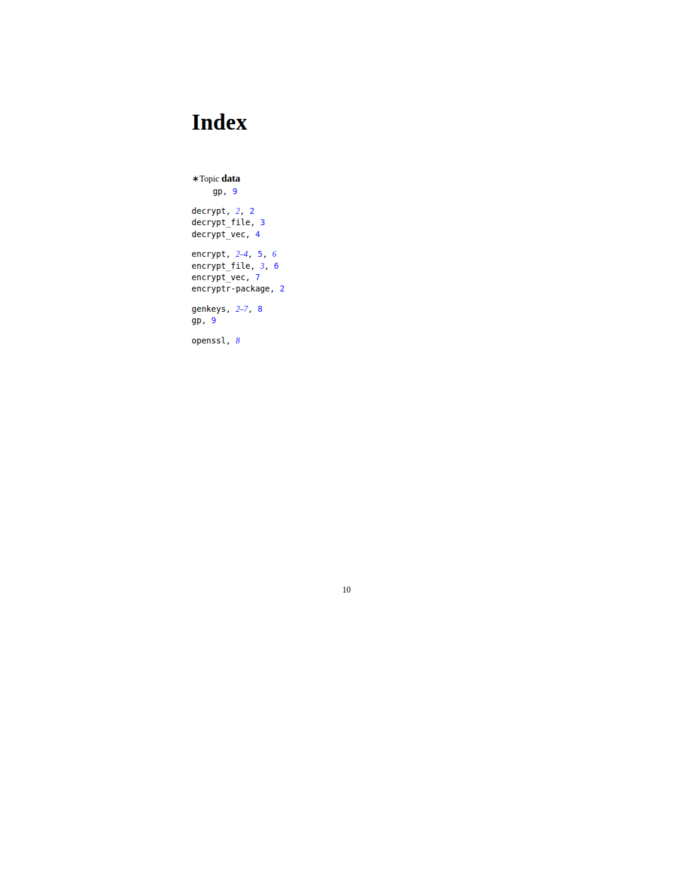Index
∗Topic data
gp, 9
decrypt, 2, 2
decrypt_file, 3
decrypt_vec, 4
encrypt, 2–4, 5, 6
encrypt_file, 3, 6
encrypt_vec, 7
encryptr-package, 2
genkeys, 2–7, 8
gp, 9
openssl, 8
10